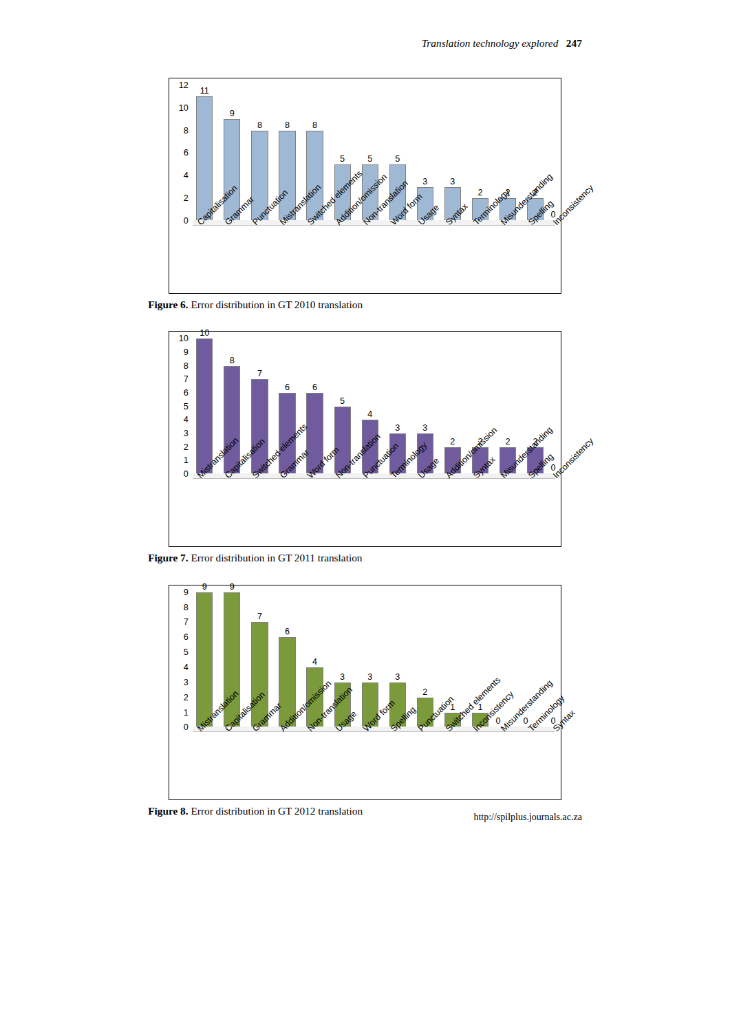Translation technology explored 247
12 10 8 6 4 2 0
11
9
8
8
8
5
5
5
3
3
2
2
2
0
Capitalisation Grammar Punctuation Mistranslation Switched elements Addition/omission Non-translation Word form Usage Syntax Terminology Misunderstanding Spelling Inconsistency
Figure 6. Error distribution in GT 2010 translation
10 9 8 7 6 5 4 3 2 1 0
10
8
7
6
6
5
4
3
3
2
2
2
2
0
Mistranslation Capitalisation Switched elements Grammar Word form Non-translation Punctuation Terminology Usage Addition/omission Syntax Misunderstanding Spelling Inconsistency
Figure 7. Error distribution in GT 2011 translation
9 8 7 6 5 4 3 2 1 0
9
9
7
6
4
3
3
3
2
1
1
0
0
0
Mistranslation Capitalisation Grammar Addition/omission Non-translation Usage Word form Spelling Punctuation Switched elements Inconsistency Misunderstanding Terminology Syntax
Figure 8. Error distribution in GT 2012 translation
http://spilplus.journals.ac.za